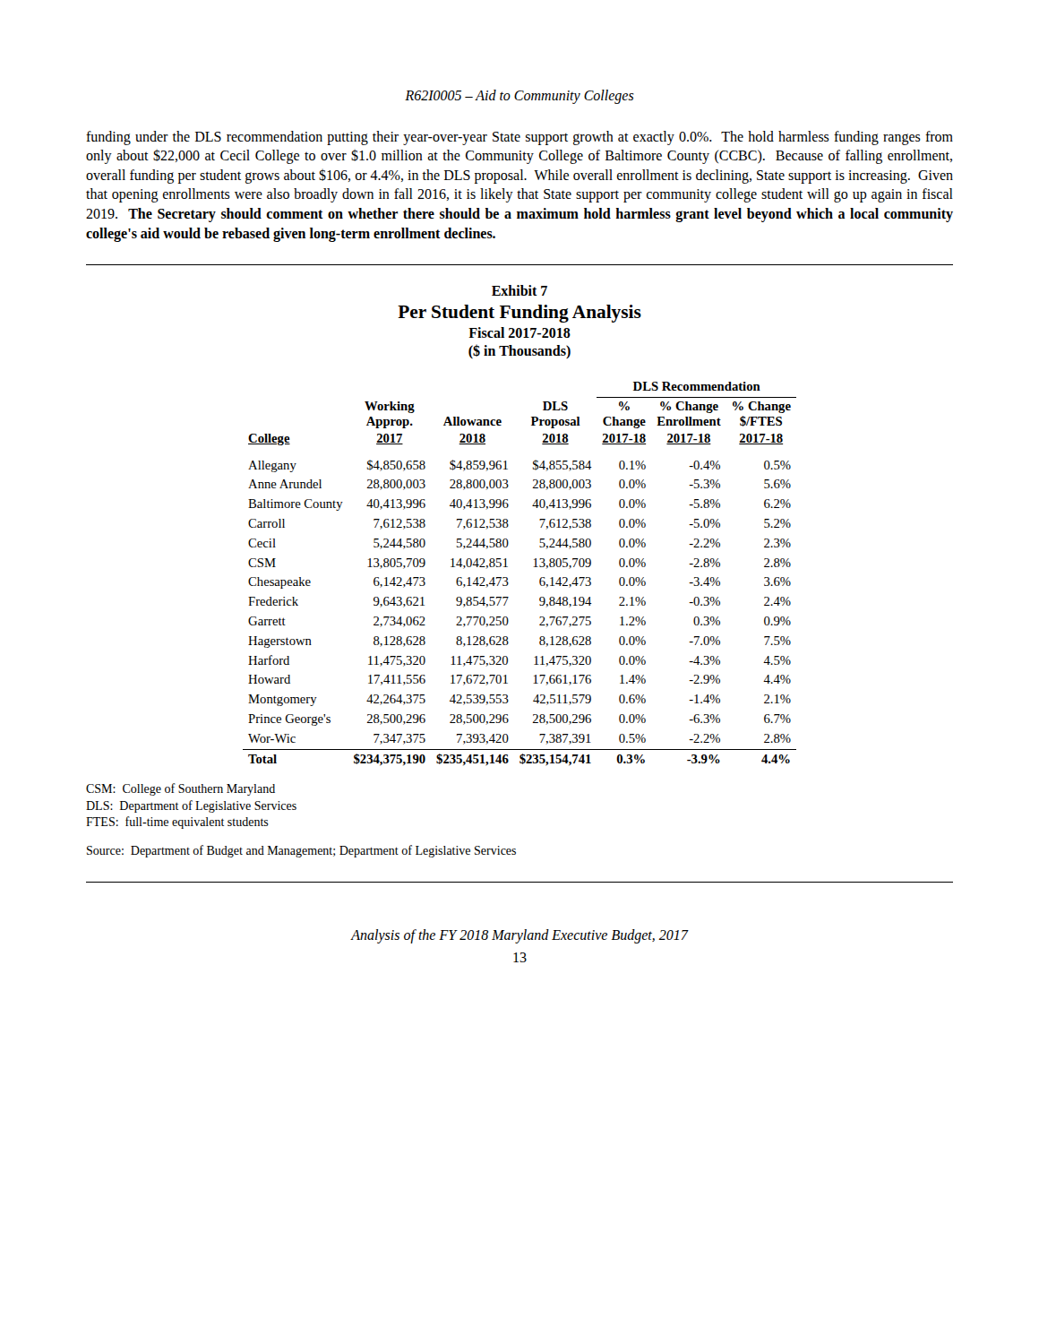R62I0005 – Aid to Community Colleges
funding under the DLS recommendation putting their year-over-year State support growth at exactly 0.0%. The hold harmless funding ranges from only about $22,000 at Cecil College to over $1.0 million at the Community College of Baltimore County (CCBC). Because of falling enrollment, overall funding per student grows about $106, or 4.4%, in the DLS proposal. While overall enrollment is declining, State support is increasing. Given that opening enrollments were also broadly down in fall 2016, it is likely that State support per community college student will go up again in fiscal 2019. The Secretary should comment on whether there should be a maximum hold harmless grant level beyond which a local community college's aid would be rebased given long-term enrollment declines.
Exhibit 7
Per Student Funding Analysis
Fiscal 2017-2018
($ in Thousands)
| | | | | DLS Recommendation |
| | Working Approp. | Allowance | DLS Proposal | % Change | % Change Enrollment | % Change $/FTES |
| College | 2017 | 2018 | 2018 | 2017-18 | 2017-18 | 2017-18 |
| Allegany | $4,850,658 | $4,859,961 | $4,855,584 | 0.1% | -0.4% | 0.5% |
| Anne Arundel | 28,800,003 | 28,800,003 | 28,800,003 | 0.0% | -5.3% | 5.6% |
| Baltimore County | 40,413,996 | 40,413,996 | 40,413,996 | 0.0% | -5.8% | 6.2% |
| Carroll | 7,612,538 | 7,612,538 | 7,612,538 | 0.0% | -5.0% | 5.2% |
| Cecil | 5,244,580 | 5,244,580 | 5,244,580 | 0.0% | -2.2% | 2.3% |
| CSM | 13,805,709 | 14,042,851 | 13,805,709 | 0.0% | -2.8% | 2.8% |
| Chesapeake | 6,142,473 | 6,142,473 | 6,142,473 | 0.0% | -3.4% | 3.6% |
| Frederick | 9,643,621 | 9,854,577 | 9,848,194 | 2.1% | -0.3% | 2.4% |
| Garrett | 2,734,062 | 2,770,250 | 2,767,275 | 1.2% | 0.3% | 0.9% |
| Hagerstown | 8,128,628 | 8,128,628 | 8,128,628 | 0.0% | -7.0% | 7.5% |
| Harford | 11,475,320 | 11,475,320 | 11,475,320 | 0.0% | -4.3% | 4.5% |
| Howard | 17,411,556 | 17,672,701 | 17,661,176 | 1.4% | -2.9% | 4.4% |
| Montgomery | 42,264,375 | 42,539,553 | 42,511,579 | 0.6% | -1.4% | 2.1% |
| Prince George's | 28,500,296 | 28,500,296 | 28,500,296 | 0.0% | -6.3% | 6.7% |
| Wor-Wic | 7,347,375 | 7,393,420 | 7,387,391 | 0.5% | -2.2% | 2.8% |
| Total | $234,375,190 | $235,451,146 | $235,154,741 | 0.3% | -3.9% | 4.4% |
CSM: College of Southern Maryland
DLS: Department of Legislative Services
FTES: full-time equivalent students
Source: Department of Budget and Management; Department of Legislative Services
Analysis of the FY 2018 Maryland Executive Budget, 2017
13